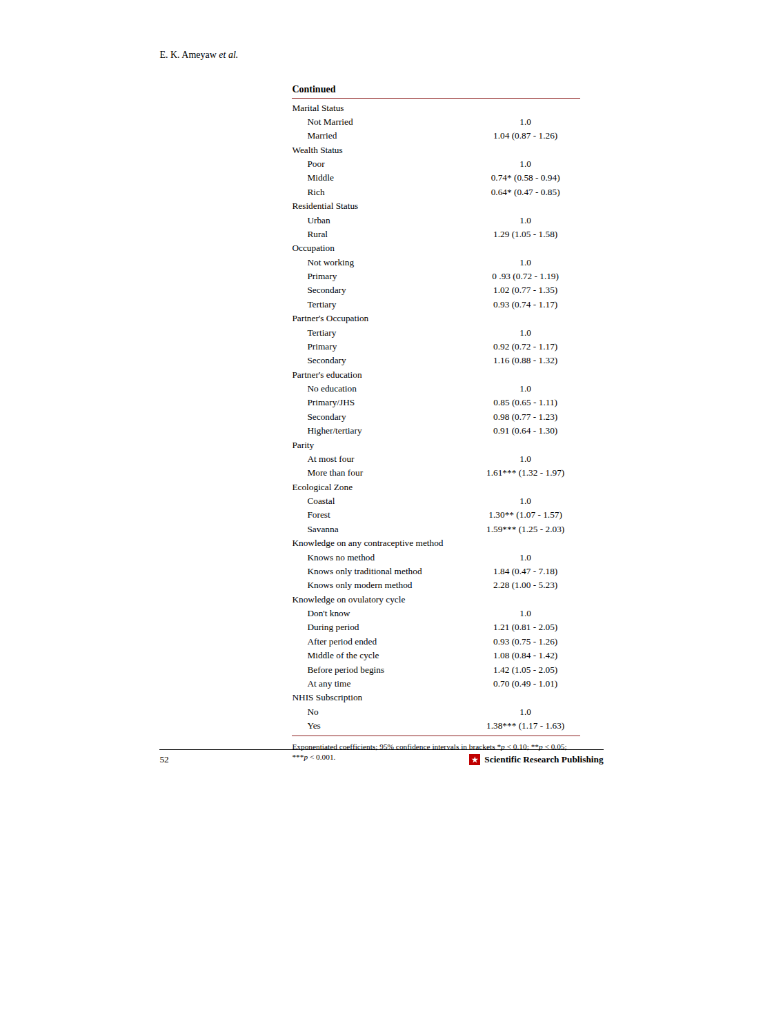E. K. Ameyaw et al.
Continued
| Marital Status | |
| Not Married | 1.0 |
| Married | 1.04 (0.87 - 1.26) |
| Wealth Status | |
| Poor | 1.0 |
| Middle | 0.74* (0.58 - 0.94) |
| Rich | 0.64* (0.47 - 0.85) |
| Residential Status | |
| Urban | 1.0 |
| Rural | 1.29 (1.05 - 1.58) |
| Occupation | |
| Not working | 1.0 |
| Primary | 0 .93 (0.72 - 1.19) |
| Secondary | 1.02 (0.77 - 1.35) |
| Tertiary | 0.93 (0.74 - 1.17) |
| Partner's Occupation | |
| Tertiary | 1.0 |
| Primary | 0.92 (0.72 - 1.17) |
| Secondary | 1.16 (0.88 - 1.32) |
| Partner's education | |
| No education | 1.0 |
| Primary/JHS | 0.85 (0.65 - 1.11) |
| Secondary | 0.98 (0.77 - 1.23) |
| Higher/tertiary | 0.91 (0.64 - 1.30) |
| Parity | |
| At most four | 1.0 |
| More than four | 1.61*** (1.32 - 1.97) |
| Ecological Zone | |
| Coastal | 1.0 |
| Forest | 1.30** (1.07 - 1.57) |
| Savanna | 1.59*** (1.25 - 2.03) |
| Knowledge on any contraceptive method | |
| Knows no method | 1.0 |
| Knows only traditional method | 1.84 (0.47 - 7.18) |
| Knows only modern method | 2.28 (1.00 - 5.23) |
| Knowledge on ovulatory cycle | |
| Don't know | 1.0 |
| During period | 1.21 (0.81 - 2.05) |
| After period ended | 0.93 (0.75 - 1.26) |
| Middle of the cycle | 1.08 (0.84 - 1.42) |
| Before period begins | 1.42 (1.05 - 2.05) |
| At any time | 0.70 (0.49 - 1.01) |
| NHIS Subscription | |
| No | 1.0 |
| Yes | 1.38*** (1.17 - 1.63) |
Exponentiated coefficients; 95% confidence intervals in brackets *p < 0.10; **p < 0.05; ***p < 0.001.
52
Scientific Research Publishing